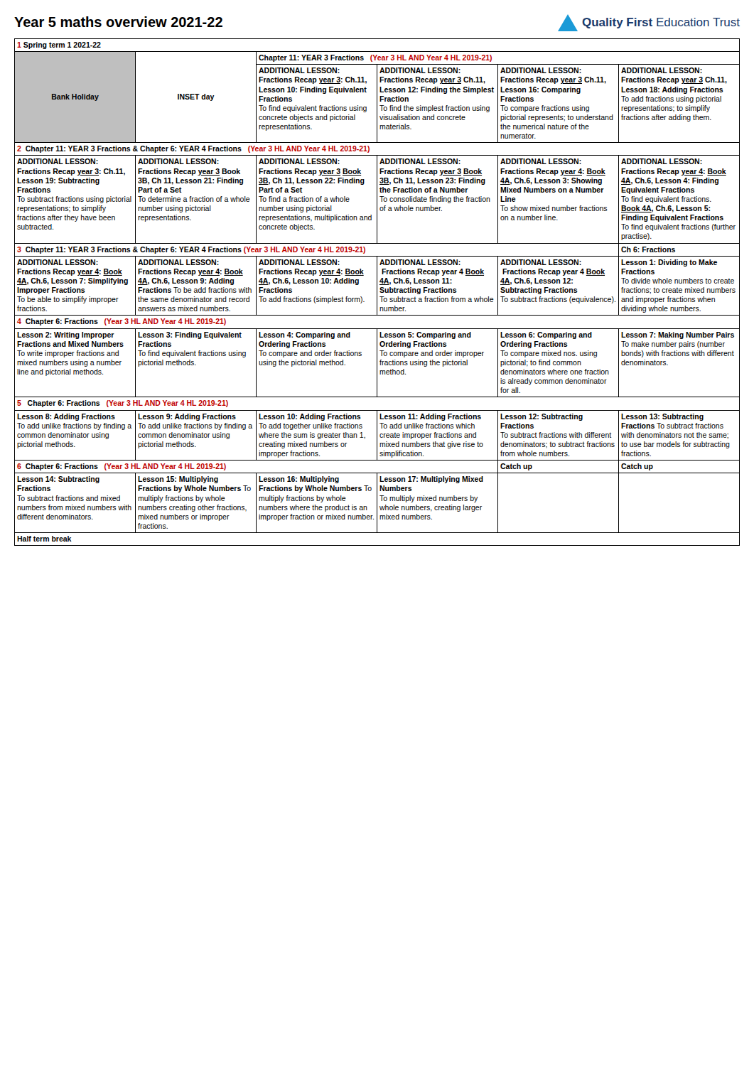Year 5 maths overview 2021-22
Quality First Education Trust
| 1 Spring term 1 2021-22 |
| Bank Holiday | INSET day | Chapter 11: YEAR 3 Fractions (Year 3 HL AND Year 4 HL 2019-21) |
| ADDITIONAL LESSON: Fractions Recap year 3 : Ch.11, Lesson 10: Finding Equivalent Fractions To find equivalent fractions using concrete objects and pictorial representations. | ADDITIONAL LESSON: Fractions Recap year 3 Ch.11, Lesson 12: Finding the Simplest Fraction To find the simplest fraction using visualisation and concrete materials. | ADDITIONAL LESSON: Fractions Recap year 3 Ch.11, Lesson 16: Comparing Fractions To compare fractions using pictorial represents; to understand the numerical nature of the numerator. | ADDITIONAL LESSON: Fractions Recap year 3 Ch.11, Lesson 18: Adding Fractions To add fractions using pictorial representations; to simplify fractions after adding them. |
| 2 Chapter 11: YEAR 3 Fractions & Chapter 6: YEAR 4 Fractions (Year 3 HL AND Year 4 HL 2019-21) |
| ADDITIONAL LESSON: Fractions Recap year 3 : Ch.11, Lesson 19: Subtracting Fractions To subtract fractions using pictorial representations; to simplify fractions after they have been subtracted. | ADDITIONAL LESSON: Fractions Recap year 3 Book 3B, Ch 11, Lesson 21: Finding Part of a Set To determine a fraction of a whole number using pictorial representations. | ADDITIONAL LESSON: Fractions Recap year 3 Book 3B , Ch 11, Lesson 22: Finding Part of a Set To find a fraction of a whole number using pictorial representations, multiplication and concrete objects. | ADDITIONAL LESSON: Fractions Recap year 3 Book 3B , Ch 11, Lesson 23: Finding the Fraction of a Number To consolidate finding the fraction of a whole number. | ADDITIONAL LESSON: Fractions Recap year 4 : Book 4A , Ch.6, Lesson 3: Showing Mixed Numbers on a Number Line To show mixed number fractions on a number line. | ADDITIONAL LESSON: Fractions Recap year 4 : Book 4A , Ch.6, Lesson 4: Finding Equivalent Fractions To find equivalent fractions. Book 4A , Ch.6, Lesson 5: Finding Equivalent Fractions To find equivalent fractions (further practise). |
| 3 Chapter 11: YEAR 3 Fractions & Chapter 6: YEAR 4 Fractions (Year 3 HL AND Year 4 HL 2019-21) | Ch 6: Fractions |
| ADDITIONAL LESSON: Fractions Recap year 4 : Book 4A , Ch.6, Lesson 7: Simplifying Improper Fractions To be able to simplify improper fractions. | ADDITIONAL LESSON: Fractions Recap year 4 : Book 4A , Ch.6, Lesson 9: Adding Fractions To be add fractions with the same denominator and record answers as mixed numbers. | ADDITIONAL LESSON: Fractions Recap year 4 : Book 4A , Ch.6, Lesson 10: Adding Fractions To add fractions (simplest form). | ADDITIONAL LESSON: Fractions Recap year 4 Book 4A , Ch.6, Lesson 11: Subtracting Fractions To subtract a fraction from a whole number. | ADDITIONAL LESSON: Fractions Recap year 4 Book 4A , Ch.6, Lesson 12: Subtracting Fractions To subtract fractions (equivalence). | Lesson 1: Dividing to Make Fractions To divide whole numbers to create fractions; to create mixed numbers and improper fractions when dividing whole numbers. |
| 4 Chapter 6: Fractions (Year 3 HL AND Year 4 HL 2019-21) |
| Lesson 2: Writing Improper Fractions and Mixed Numbers To write improper fractions and mixed numbers using a number line and pictorial methods. | Lesson 3: Finding Equivalent Fractions To find equivalent fractions using pictorial methods. | Lesson 4: Comparing and Ordering Fractions To compare and order fractions using the pictorial method. | Lesson 5: Comparing and Ordering Fractions To compare and order improper fractions using the pictorial method. | Lesson 6: Comparing and Ordering Fractions To compare mixed nos. using pictorial; to find common denominators where one fraction is already common denominator for all. | Lesson 7: Making Number Pairs To make number pairs (number bonds) with fractions with different denominators. |
| 5 Chapter 6: Fractions (Year 3 HL AND Year 4 HL 2019-21) |
| Lesson 8: Adding Fractions To add unlike fractions by finding a common denominator using pictorial methods. | Lesson 9: Adding Fractions To add unlike fractions by finding a common denominator using pictorial methods. | Lesson 10: Adding Fractions To add together unlike fractions where the sum is greater than 1, creating mixed numbers or improper fractions. | Lesson 11: Adding Fractions To add unlike fractions which create improper fractions and mixed numbers that give rise to simplification. | Lesson 12: Subtracting Fractions To subtract fractions with different denominators; to subtract fractions from whole numbers. | Lesson 13: Subtracting Fractions To subtract fractions with denominators not the same; to use bar models for subtracting fractions. |
| 6 Chapter 6: Fractions (Year 3 HL AND Year 4 HL 2019-21) | Catch up | Catch up |
| Lesson 14: Subtracting Fractions To subtract fractions and mixed numbers from mixed numbers with different denominators. | Lesson 15: Multiplying Fractions by Whole Numbers To multiply fractions by whole numbers creating other fractions, mixed numbers or improper fractions. | Lesson 16: Multiplying Fractions by Whole Numbers To multiply fractions by whole numbers where the product is an improper fraction or mixed number. | Lesson 17: Multiplying Mixed Numbers To multiply mixed numbers by whole numbers, creating larger mixed numbers. | | |
| Half term break |